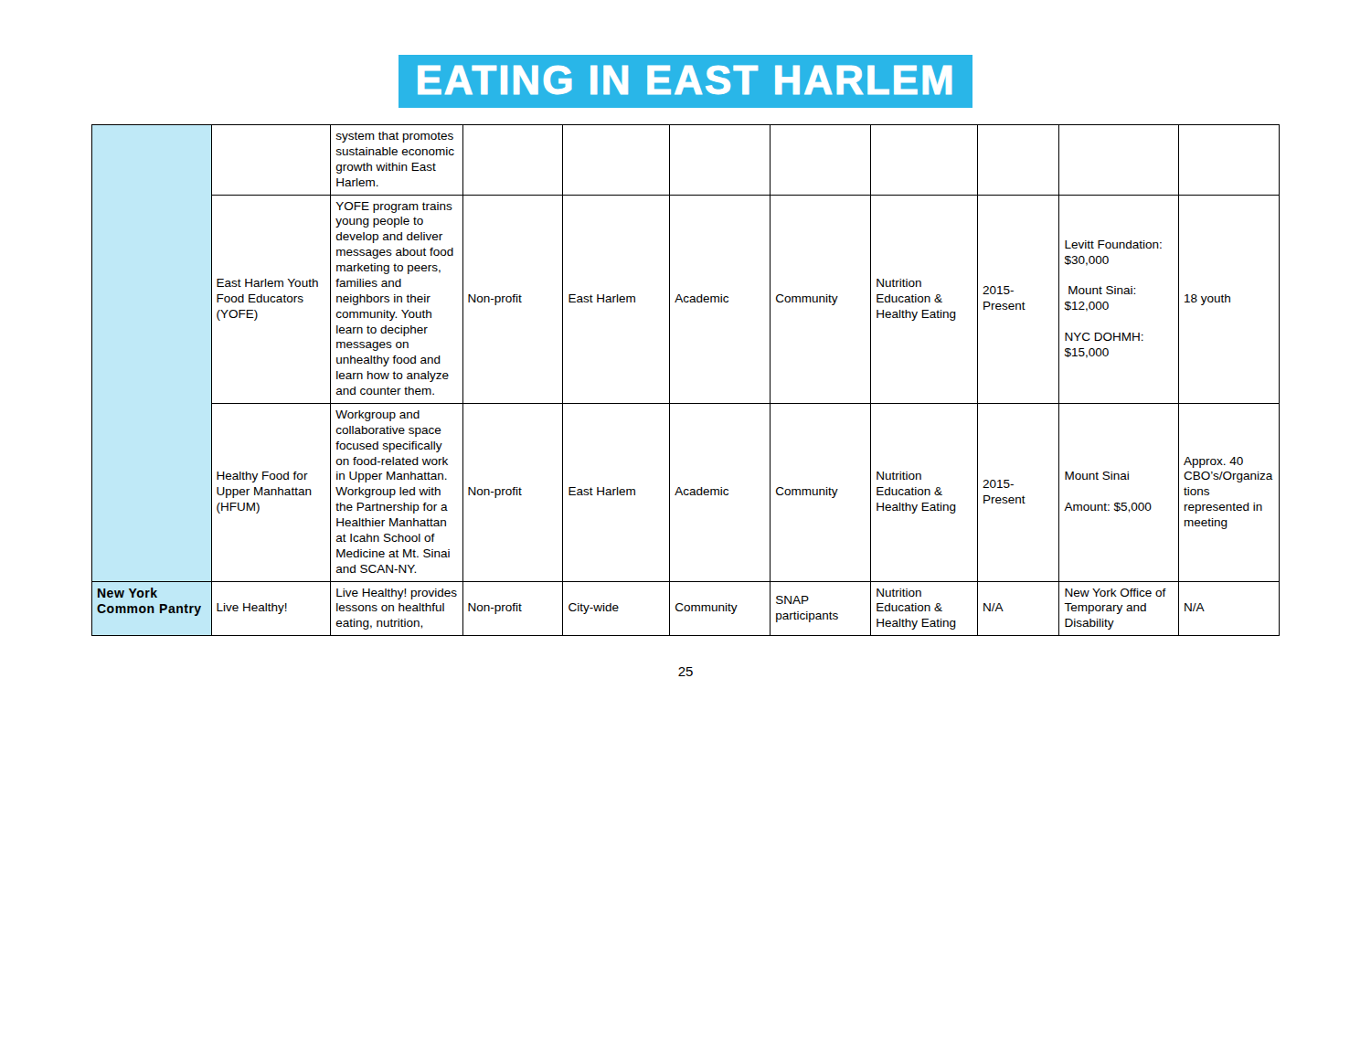Eating in East Harlem
| | | system that promotes sustainable economic growth within East Harlem. | | | | | | | | |
| East Harlem Youth Food Educators (YOFE) | YOFE program trains young people to develop and deliver messages about food marketing to peers, families and neighbors in their community. Youth learn to decipher messages on unhealthy food and learn how to analyze and counter them. | Non-profit | East Harlem | Academic | Community | Nutrition Education & Healthy Eating | 2015-Present | Levitt Foundation: $30,000 Mount Sinai: $12,000 NYC DOHMH: $15,000 | 18 youth |
| Healthy Food for Upper Manhattan (HFUM) | Workgroup and collaborative space focused specifically on food-related work in Upper Manhattan. Workgroup led with the Partnership for a Healthier Manhattan at Icahn School of Medicine at Mt. Sinai and SCAN-NY. | Non-profit | East Harlem | Academic | Community | Nutrition Education & Healthy Eating | 2015-Present | Mount Sinai Amount: $5,000 | Approx. 40 CBO’s/Organizations represented in meeting |
| New York Common Pantry | Live Healthy! | Live Healthy! provides lessons on healthful eating, nutrition, | Non-profit | City-wide | Community | SNAP participants | Nutrition Education & Healthy Eating | N/A | New York Office of Temporary and Disability | N/A |
25